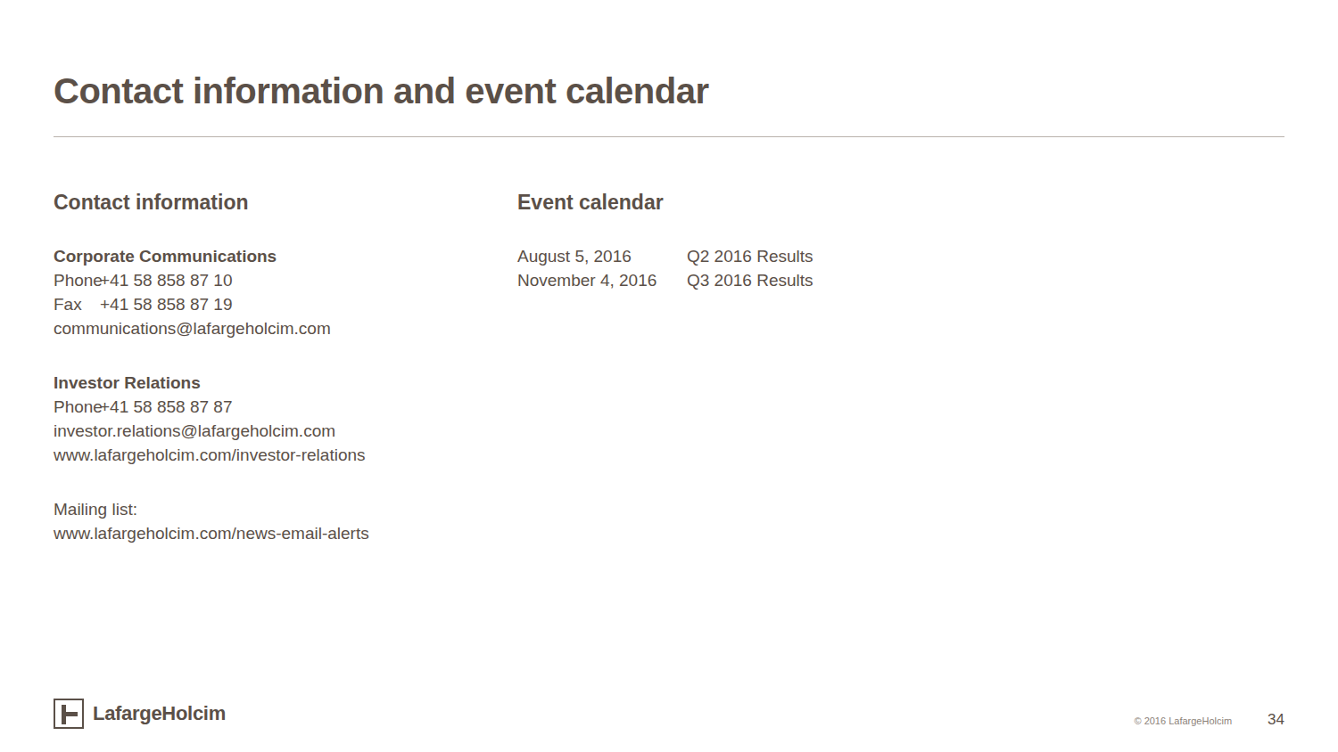Contact information and event calendar
Contact information
Corporate Communications
Phone+41 58 858 87 10
Fax+41 58 858 87 19
communications@lafargeholcim.com
Investor Relations
Phone+41 58 858 87 87
investor.relations@lafargeholcim.com
www.lafargeholcim.com/investor-relations
Mailing list:
www.lafargeholcim.com/news-email-alerts
Event calendar
August 5, 2016 Q2 2016 Results
November 4, 2016 Q3 2016 Results
LafargeHolcim
© 2016 LafargeHolcim
34